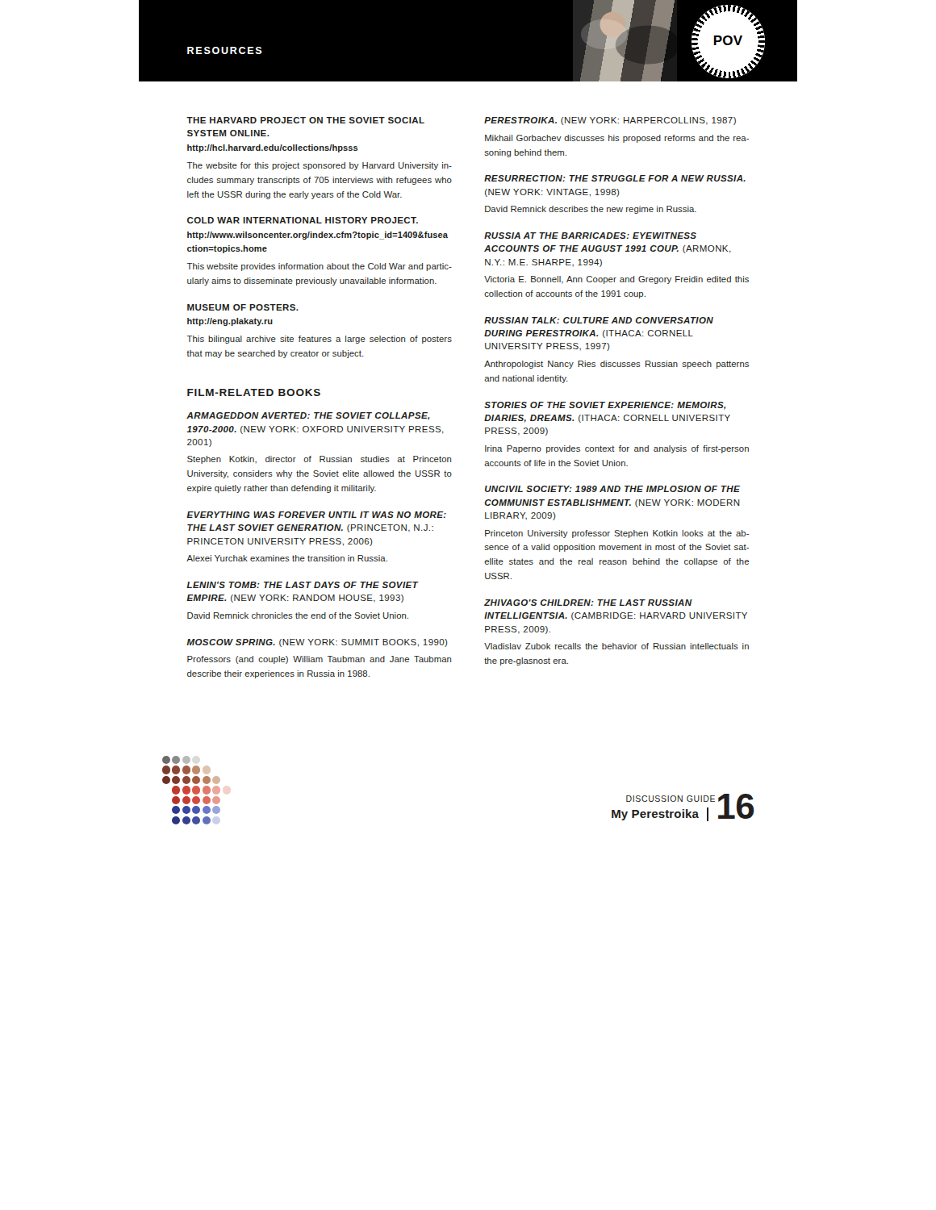RESOURCES
POV
THE HARVARD PROJECT ON THE SOVIET SOCIAL SYSTEM ONLINE.
http://hcl.harvard.edu/collections/hpsss
The website for this project sponsored by Harvard University includes summary transcripts of 705 interviews with refugees who left the USSR during the early years of the Cold War.
COLD WAR INTERNATIONAL HISTORY PROJECT.
http://www.wilsoncenter.org/index.cfm?topic_id=1409&fuseaction=topics.home
This website provides information about the Cold War and particularly aims to disseminate previously unavailable information.
MUSEUM OF POSTERS.
http://eng.plakaty.ru
This bilingual archive site features a large selection of posters that may be searched by creator or subject.
FILM-RELATED BOOKS
ARMAGEDDON AVERTED: THE SOVIET COLLAPSE, 1970-2000. (NEW YORK: OXFORD UNIVERSITY PRESS, 2001)
Stephen Kotkin, director of Russian studies at Princeton University, considers why the Soviet elite allowed the USSR to expire quietly rather than defending it militarily.
EVERYTHING WAS FOREVER UNTIL IT WAS NO MORE: THE LAST SOVIET GENERATION. (PRINCETON, N.J.: PRINCETON UNIVERSITY PRESS, 2006)
Alexei Yurchak examines the transition in Russia.
LENIN'S TOMB: THE LAST DAYS OF THE SOVIET EMPIRE. (NEW YORK: RANDOM HOUSE, 1993)
David Remnick chronicles the end of the Soviet Union.
MOSCOW SPRING. (NEW YORK: SUMMIT BOOKS, 1990)
Professors (and couple) William Taubman and Jane Taubman describe their experiences in Russia in 1988.
PERESTROIKA. (NEW YORK: HARPERCOLLINS, 1987)
Mikhail Gorbachev discusses his proposed reforms and the reasoning behind them.
RESURRECTION: THE STRUGGLE FOR A NEW RUSSIA. (NEW YORK: VINTAGE, 1998)
David Remnick describes the new regime in Russia.
RUSSIA AT THE BARRICADES: EYEWITNESS ACCOUNTS OF THE AUGUST 1991 COUP. (ARMONK, N.Y.: M.E. SHARPE, 1994)
Victoria E. Bonnell, Ann Cooper and Gregory Freidin edited this collection of accounts of the 1991 coup.
RUSSIAN TALK: CULTURE AND CONVERSATION DURING PERESTROIKA. (ITHACA: CORNELL UNIVERSITY PRESS, 1997)
Anthropologist Nancy Ries discusses Russian speech patterns and national identity.
STORIES OF THE SOVIET EXPERIENCE: MEMOIRS, DIARIES, DREAMS. (ITHACA: CORNELL UNIVERSITY PRESS, 2009)
Irina Paperno provides context for and analysis of first-person accounts of life in the Soviet Union.
UNCIVIL SOCIETY: 1989 AND THE IMPLOSION OF THE COMMUNIST ESTABLISHMENT. (NEW YORK: MODERN LIBRARY, 2009)
Princeton University professor Stephen Kotkin looks at the absence of a valid opposition movement in most of the Soviet satellite states and the real reason behind the collapse of the USSR.
ZHIVAGO'S CHILDREN: THE LAST RUSSIAN INTELLIGENTSIA. (CAMBRIDGE: HARVARD UNIVERSITY PRESS, 2009).
Vladislav Zubok recalls the behavior of Russian intellectuals in the pre-glasnost era.
DISCUSSION GUIDE My Perestroika
16